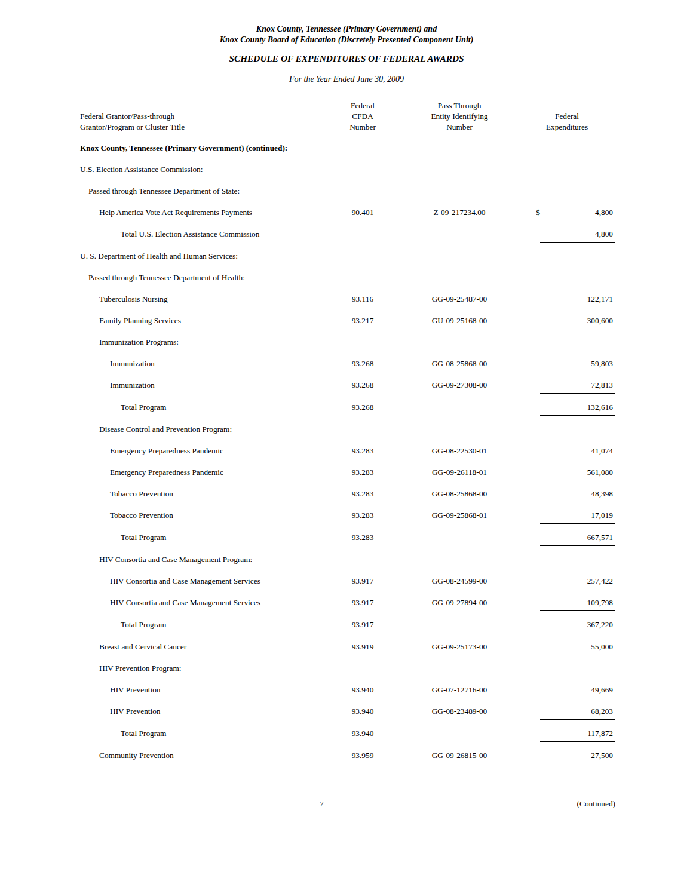Knox County, Tennessee (Primary Government) and
Knox County Board of Education (Discretely Presented Component Unit)
SCHEDULE OF EXPENDITURES OF FEDERAL AWARDS
For the Year Ended June 30, 2009
| | Federal | Pass Through | |
| --- | --- | --- | --- |
| Federal Grantor/Pass-through | CFDA | Entity Identifying | Federal |
| Grantor/Program or Cluster Title | Number | Number | Expenditures |
| Knox County, Tennessee (Primary Government) (continued): | | | | |
| U.S. Election Assistance Commission: | | | | |
| Passed through Tennessee Department of State: | | | | |
| Help America Vote Act Requirements Payments | 90.401 | Z-09-217234.00 | $ | 4,800 |
| Total U.S. Election Assistance Commission | | | | 4,800 |
| U. S. Department of Health and Human Services: | | | | |
| Passed through Tennessee Department of Health: | | | | |
| Tuberculosis Nursing | 93.116 | GG-09-25487-00 | | 122,171 |
| Family Planning Services | 93.217 | GU-09-25168-00 | | 300,600 |
| Immunization Programs: | | | | |
| Immunization | 93.268 | GG-08-25868-00 | | 59,803 |
| Immunization | 93.268 | GG-09-27308-00 | | 72,813 |
| Total Program | 93.268 | | | 132,616 |
| Disease Control and Prevention Program: | | | | |
| Emergency Preparedness Pandemic | 93.283 | GG-08-22530-01 | | 41,074 |
| Emergency Preparedness Pandemic | 93.283 | GG-09-26118-01 | | 561,080 |
| Tobacco Prevention | 93.283 | GG-08-25868-00 | | 48,398 |
| Tobacco Prevention | 93.283 | GG-09-25868-01 | | 17,019 |
| Total Program | 93.283 | | | 667,571 |
| HIV Consortia and Case Management Program: | | | | |
| HIV Consortia and Case Management Services | 93.917 | GG-08-24599-00 | | 257,422 |
| HIV Consortia and Case Management Services | 93.917 | GG-09-27894-00 | | 109,798 |
| Total Program | 93.917 | | | 367,220 |
| Breast and Cervical Cancer | 93.919 | GG-09-25173-00 | | 55,000 |
| HIV Prevention Program: | | | | |
| HIV Prevention | 93.940 | GG-07-12716-00 | | 49,669 |
| HIV Prevention | 93.940 | GG-08-23489-00 | | 68,203 |
| Total Program | 93.940 | | | 117,872 |
| Community Prevention | 93.959 | GG-09-26815-00 | | 27,500 |
7
(Continued)